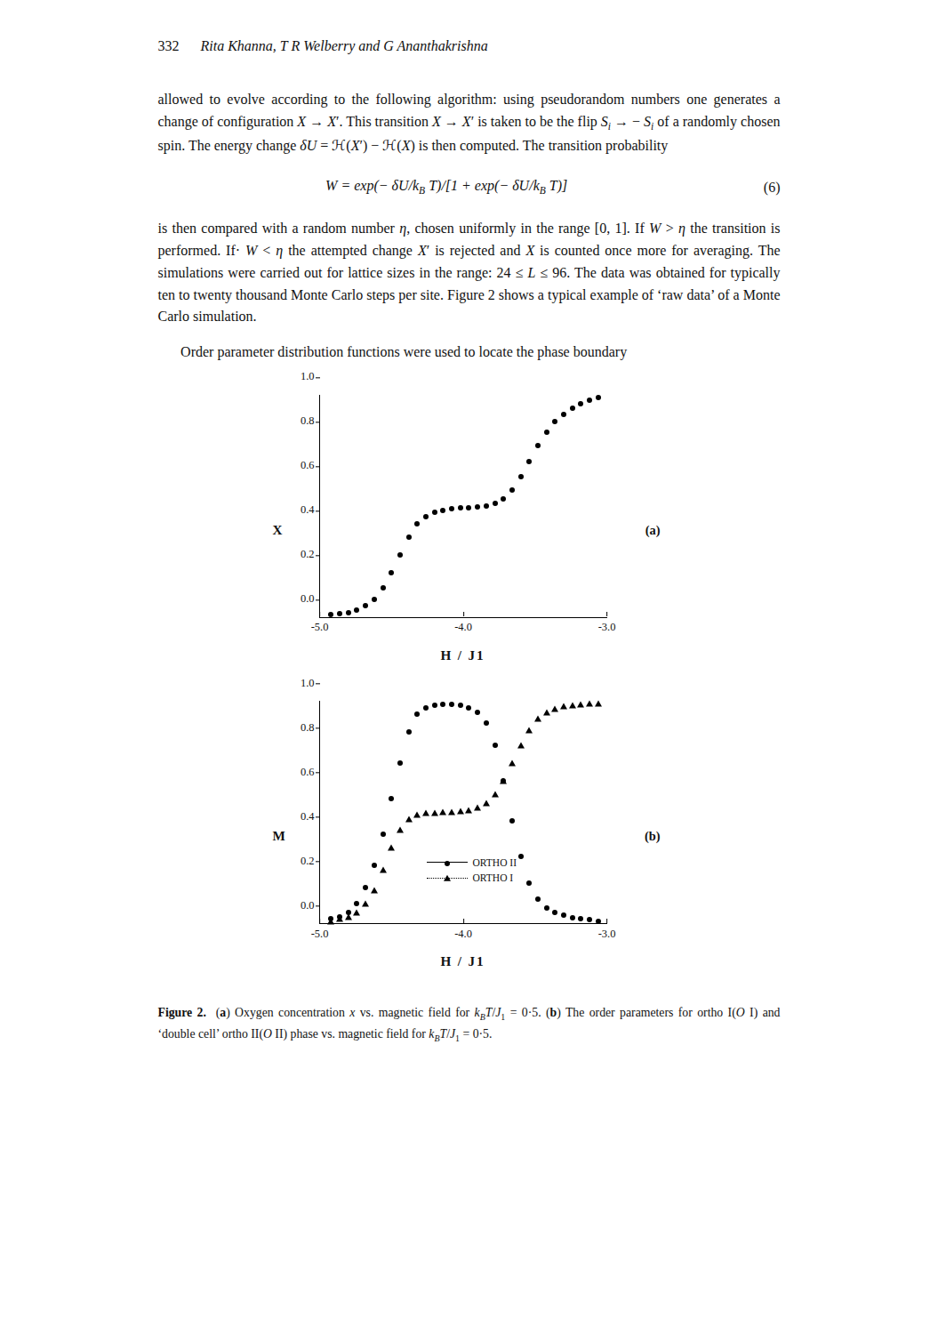332 Rita Khanna, T R Welberry and G Ananthakrishna
allowed to evolve according to the following algorithm: using pseudorandom numbers one generates a change of configuration X → X′. This transition X → X′ is taken to be the flip Si → − Si of a randomly chosen spin. The energy change δU = ℋ(X′) − ℋ(X) is then computed. The transition probability
W = exp(− δU/kB T)/[1 + exp(− δU/kB T)]
(6)
is then compared with a random number η, chosen uniformly in the range [0, 1]. If W > η the transition is performed. If· W < η the attempted change X′ is rejected and X is counted once more for averaging. The simulations were carried out for lattice sizes in the range: 24 ≤ L ≤ 96. The data was obtained for typically ten to twenty thousand Monte Carlo steps per site. Figure 2 shows a typical example of ‘raw data’ of a Monte Carlo simulation.
Order parameter distribution functions were used to locate the phase boundary
X
(a)
0.0
0.2
0.4
0.6
0.8
1.0
-5.0
-4.0
-3.0
H / J1
M
(b)
0.0
0.2
0.4
0.6
0.8
1.0
-5.0
-4.0
-3.0
ORTHO II
ORTHO I
H / J1
Figure 2. (a) Oxygen concentration x vs. magnetic field for kBT/J1 = 0·5. (b) The order parameters for ortho I(O I) and ‘double cell’ ortho II(O II) phase vs. magnetic field for kBT/J1 = 0·5.